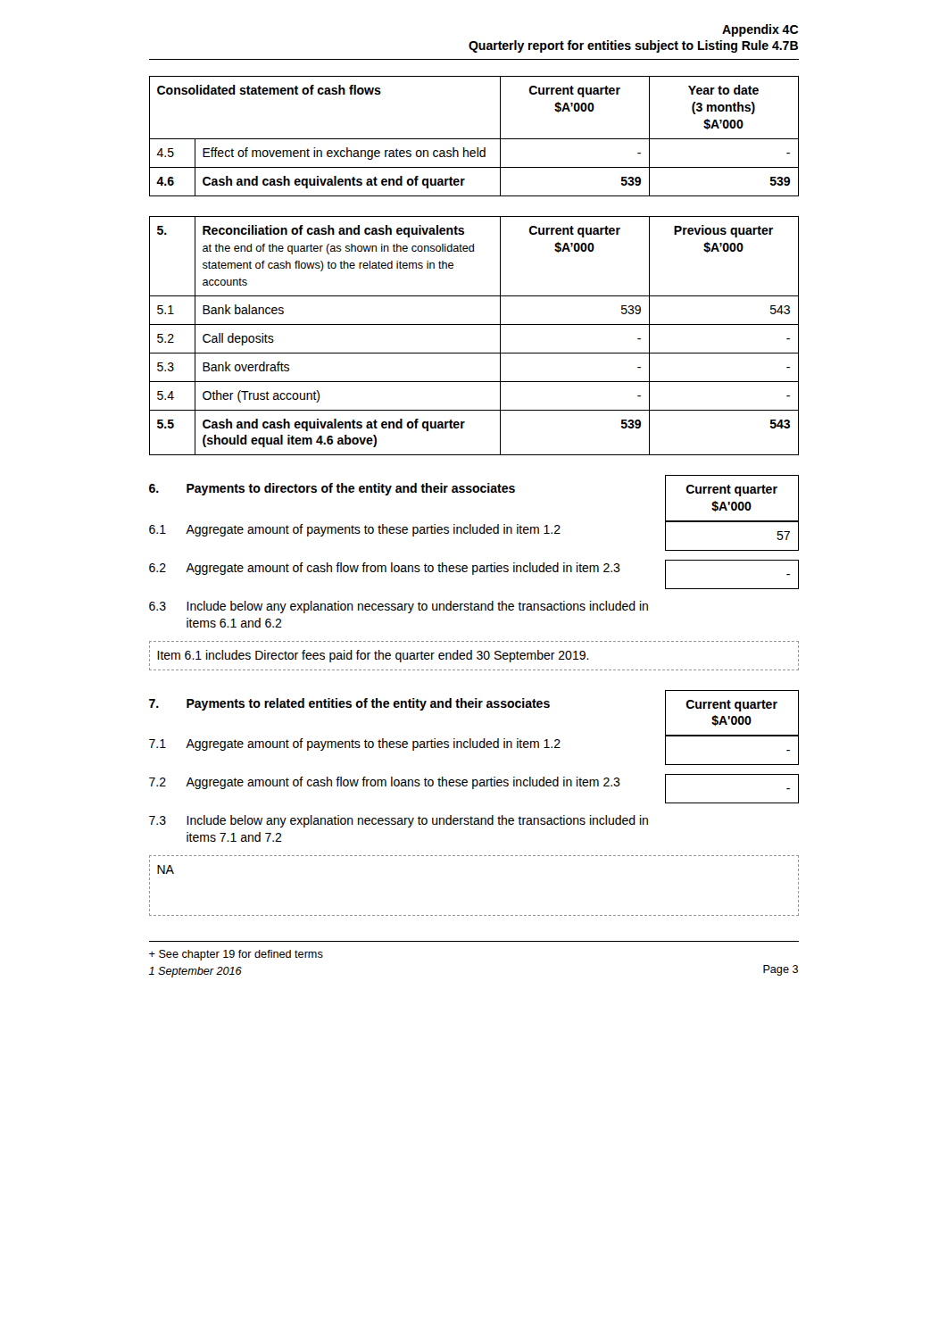Appendix 4C Quarterly report for entities subject to Listing Rule 4.7B
| Consolidated statement of cash flows | Current quarter $A’000 | Year to date (3 months) $A’000 |
| --- | --- | --- |
| 4.5 | Effect of movement in exchange rates on cash held | - | - |
| 4.6 | Cash and cash equivalents at end of quarter | 539 | 539 |
| 5. | Reconciliation of cash and cash equivalents at the end of the quarter (as shown in the consolidated statement of cash flows) to the related items in the accounts | Current quarter $A’000 | Previous quarter $A’000 |
| --- | --- | --- | --- |
| 5.1 | Bank balances | 539 | 543 |
| 5.2 | Call deposits | - | - |
| 5.3 | Bank overdrafts | - | - |
| 5.4 | Other (Trust account) | - | - |
| 5.5 | Cash and cash equivalents at end of quarter (should equal item 4.6 above) | 539 | 543 |
6.
Payments to directors of the entity and their associates
Current quarter
$A'000
6.1
Aggregate amount of payments to these parties included in item 1.2
57
6.2
Aggregate amount of cash flow from loans to these parties included in item 2.3
-
6.3
Include below any explanation necessary to understand the transactions included in items 6.1 and 6.2
Item 6.1 includes Director fees paid for the quarter ended 30 September 2019.
7.
Payments to related entities of the entity and their associates
Current quarter
$A'000
7.1
Aggregate amount of payments to these parties included in item 1.2
-
7.2
Aggregate amount of cash flow from loans to these parties included in item 2.3
-
7.3
Include below any explanation necessary to understand the transactions included in items 7.1 and 7.2
NA
+ See chapter 19 for defined terms
1 September 2016
Page 3